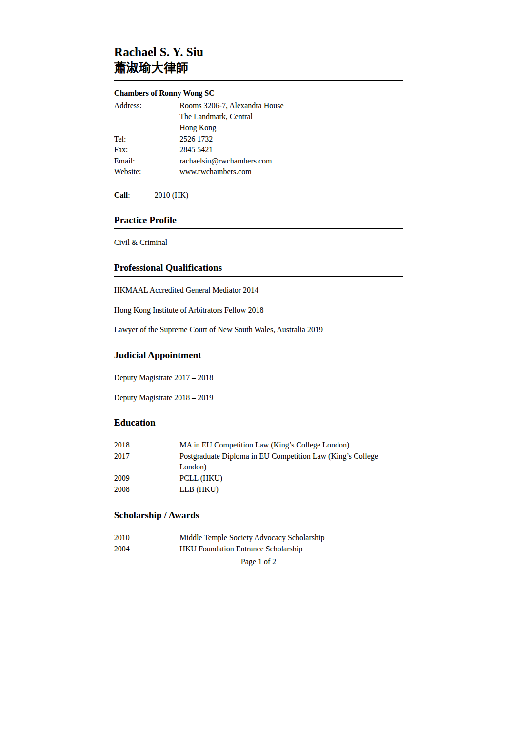Rachael S. Y. Siu蕭淑瑜大律師
Chambers of Ronny Wong SC
| Address: | Rooms 3206-7, Alexandra House |
| | The Landmark, Central |
| | Hong Kong |
| Tel: | 2526 1732 |
| Fax: | 2845 5421 |
| Email: | rachaelsiu@rwchambers.com |
| Website: | www.rwchambers.com |
Call:2010 (HK)
Practice Profile
Civil & Criminal
Professional Qualifications
HKMAAL Accredited General Mediator 2014
Hong Kong Institute of Arbitrators Fellow 2018
Lawyer of the Supreme Court of New South Wales, Australia 2019
Judicial Appointment
Deputy Magistrate 2017 – 2018
Deputy Magistrate 2018 – 2019
Education
| 2018 | MA in EU Competition Law (King’s College London) |
| 2017 | Postgraduate Diploma in EU Competition Law (King’s College London) |
| 2009 | PCLL (HKU) |
| 2008 | LLB (HKU) |
Scholarship / Awards
| 2010 | Middle Temple Society Advocacy Scholarship |
| 2004 | HKU Foundation Entrance Scholarship |
Page 1 of 2